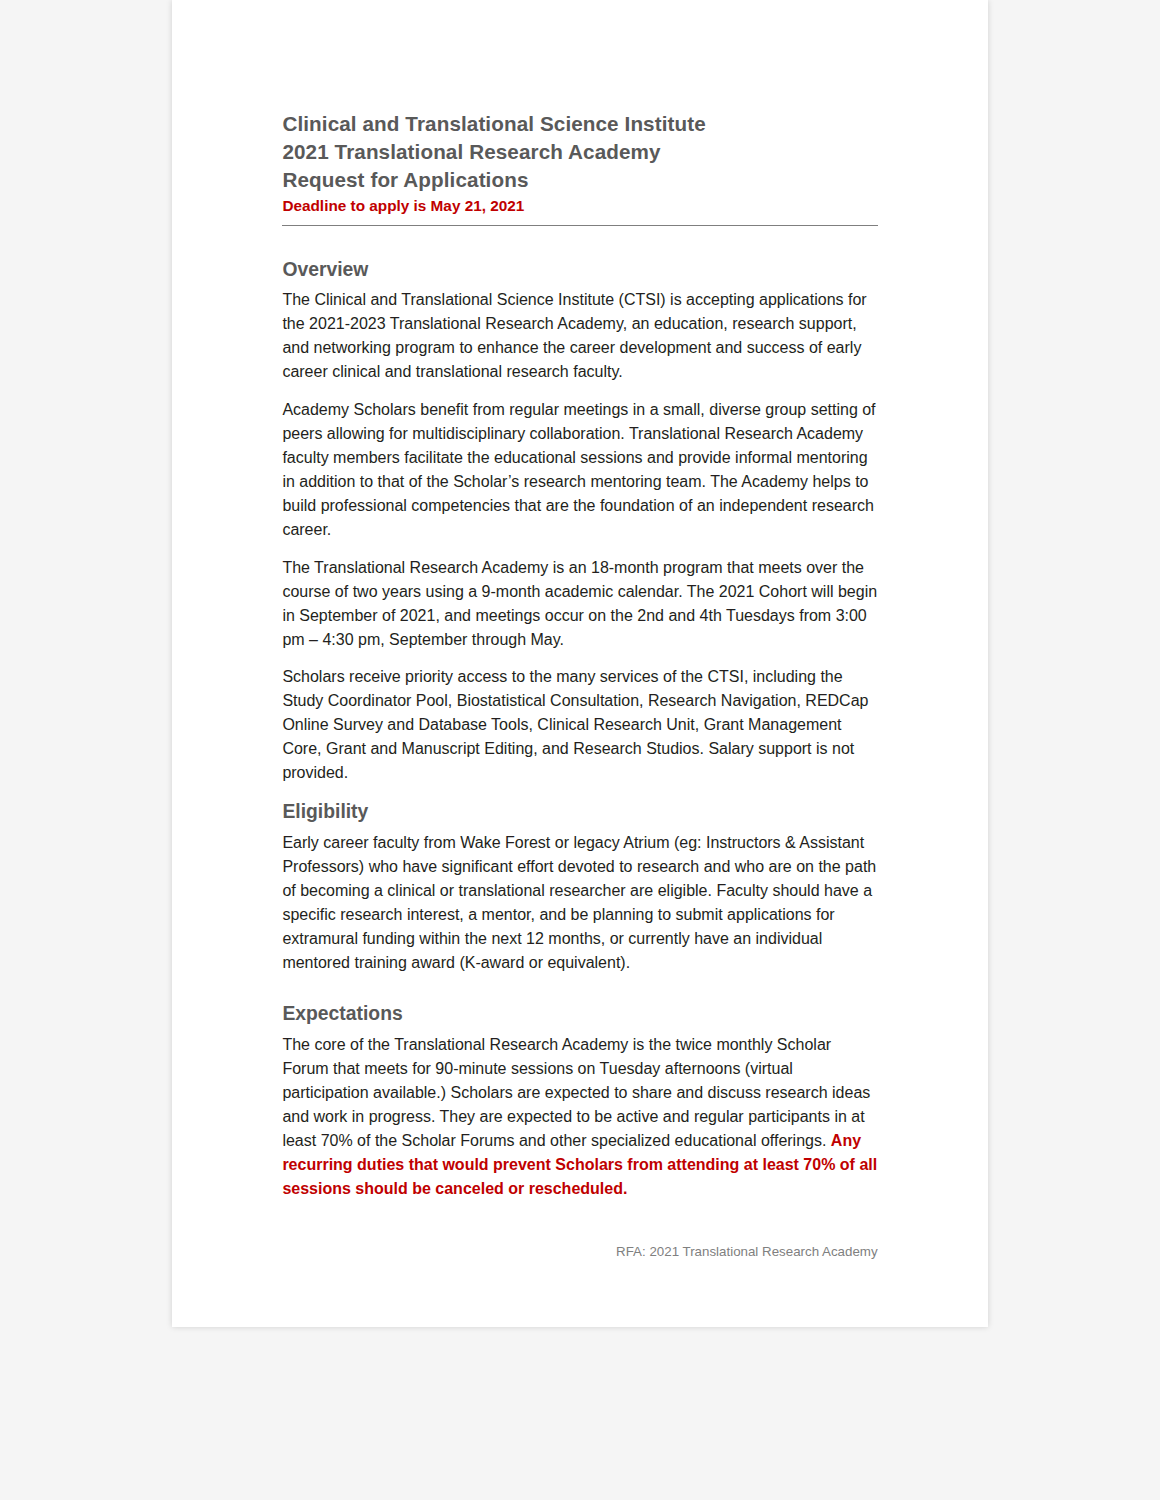Clinical and Translational Science Institute
2021 Translational Research Academy
Request for Applications
Deadline to apply is May 21, 2021
Overview
The Clinical and Translational Science Institute (CTSI) is accepting applications for the 2021-2023 Translational Research Academy, an education, research support, and networking program to enhance the career development and success of early career clinical and translational research faculty.
Academy Scholars benefit from regular meetings in a small, diverse group setting of peers allowing for multidisciplinary collaboration. Translational Research Academy faculty members facilitate the educational sessions and provide informal mentoring in addition to that of the Scholar’s research mentoring team. The Academy helps to build professional competencies that are the foundation of an independent research career.
The Translational Research Academy is an 18-month program that meets over the course of two years using a 9-month academic calendar. The 2021 Cohort will begin in September of 2021, and meetings occur on the 2nd and 4th Tuesdays from 3:00 pm – 4:30 pm, September through May.
Scholars receive priority access to the many services of the CTSI, including the Study Coordinator Pool, Biostatistical Consultation, Research Navigation, REDCap Online Survey and Database Tools, Clinical Research Unit, Grant Management Core, Grant and Manuscript Editing, and Research Studios. Salary support is not provided.
Eligibility
Early career faculty from Wake Forest or legacy Atrium (eg: Instructors & Assistant Professors) who have significant effort devoted to research and who are on the path of becoming a clinical or translational researcher are eligible. Faculty should have a specific research interest, a mentor, and be planning to submit applications for extramural funding within the next 12 months, or currently have an individual mentored training award (K-award or equivalent).
Expectations
The core of the Translational Research Academy is the twice monthly Scholar Forum that meets for 90-minute sessions on Tuesday afternoons (virtual participation available.) Scholars are expected to share and discuss research ideas and work in progress. They are expected to be active and regular participants in at least 70% of the Scholar Forums and other specialized educational offerings. Any recurring duties that would prevent Scholars from attending at least 70% of all sessions should be canceled or rescheduled.
RFA: 2021 Translational Research Academy